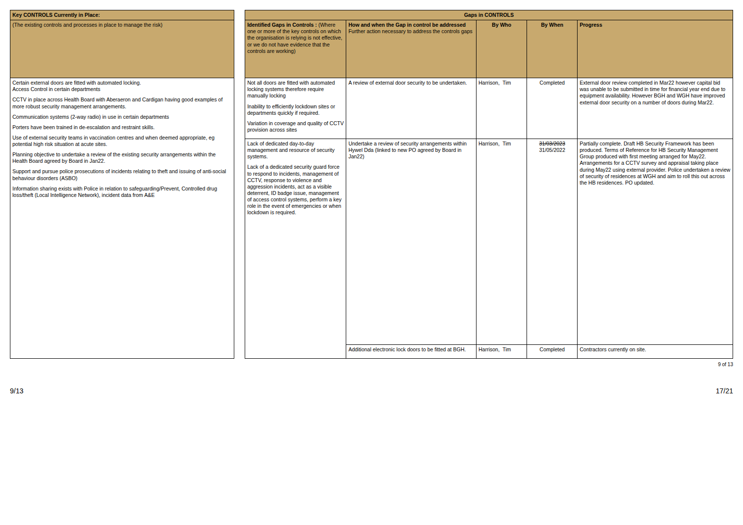| Key CONTROLS Currently in Place: | | Gaps in CONTROLS |
| (The existing controls and processes in place to manage the risk) | | Identified Gaps in Controls : (Where one or more of the key controls on which the organisation is relying is not effective, or we do not have evidence that the controls are working) | How and when the Gap in control be addressed Further action necessary to address the controls gaps | By Who | By When | Progress |
| Certain external doors are fitted with automated locking. Access Control in certain departments CCTV in place across Health Board with Aberaeron and Cardigan having good examples of more robust security management arrangements. Communication systems (2-way radio) in use in certain departments Porters have been trained in de-escalation and restraint skills. Use of external security teams in vaccination centres and when deemed appropriate, eg potential high risk situation at acute sites. Planning objective to undertake a review of the existing security arrangements within the Health Board agreed by Board in Jan22. Support and pursue police prosecutions of incidents relating to theft and issuing of anti-social behaviour disorders (ASBO) Information sharing exists with Police in relation to safeguarding/Prevent, Controlled drug loss/theft (Local Intelligence Network), incident data from A&E | | Not all doors are fitted with automated locking systems therefore require manually locking Inability to efficiently lockdown sites or departments quickly if required. Variation in coverage and quality of CCTV provision across sites | A review of external door security to be undertaken. | Harrison, Tim | Completed | External door review completed in Mar22 however capital bid was unable to be submitted in time for financial year end due to equipment availability. However BGH and WGH have improved external door security on a number of doors during Mar22. |
| Lack of dedicated day-to-day management and resource of security systems. Lack of a dedicated security guard force to respond to incidents, management of CCTV, response to violence and aggression incidents, act as a visible deterrent, ID badge issue, management of access control systems, perform a key role in the event of emergencies or when lockdown is required. | Undertake a review of security arrangements within Hywel Dda (linked to new PO agreed by Board in Jan22) | Harrison, Tim | 31/03/2023 31/05/2022 | Partially complete. Draft HB Security Framework has been produced. Terms of Reference for HB Security Management Group produced with first meeting arranged for May22. Arrangements for a CCTV survey and appraisal taking place during May22 using external provider. Police undertaken a review of security of residences at WGH and aim to roll this out across the HB residences. PO updated. |
| Additional electronic lock doors to be fitted at BGH. | Harrison, Tim | Completed | Contractors currently on site. |
9 of 13
9/13 17/21